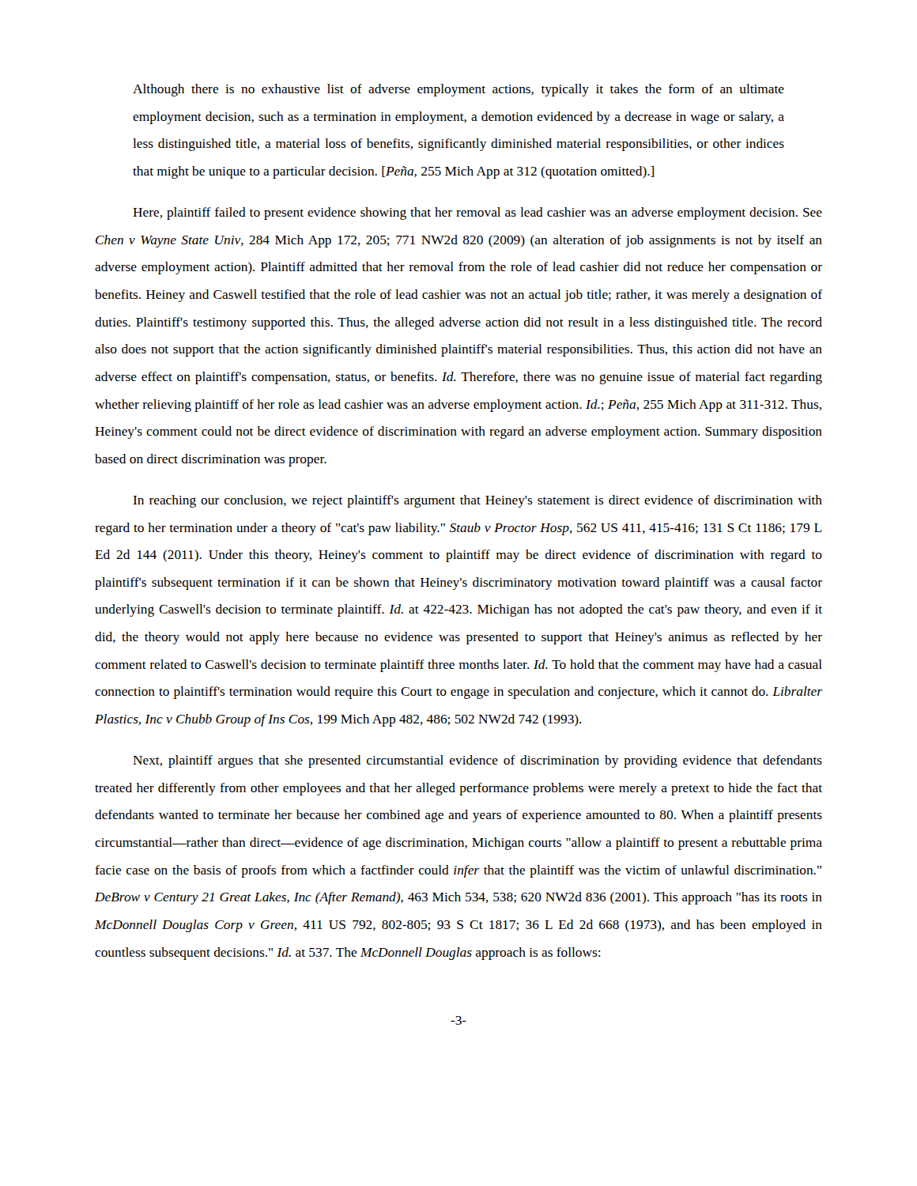Although there is no exhaustive list of adverse employment actions, typically it takes the form of an ultimate employment decision, such as a termination in employment, a demotion evidenced by a decrease in wage or salary, a less distinguished title, a material loss of benefits, significantly diminished material responsibilities, or other indices that might be unique to a particular decision. [Peña, 255 Mich App at 312 (quotation omitted).]
Here, plaintiff failed to present evidence showing that her removal as lead cashier was an adverse employment decision. See Chen v Wayne State Univ, 284 Mich App 172, 205; 771 NW2d 820 (2009) (an alteration of job assignments is not by itself an adverse employment action). Plaintiff admitted that her removal from the role of lead cashier did not reduce her compensation or benefits. Heiney and Caswell testified that the role of lead cashier was not an actual job title; rather, it was merely a designation of duties. Plaintiff's testimony supported this. Thus, the alleged adverse action did not result in a less distinguished title. The record also does not support that the action significantly diminished plaintiff's material responsibilities. Thus, this action did not have an adverse effect on plaintiff's compensation, status, or benefits. Id. Therefore, there was no genuine issue of material fact regarding whether relieving plaintiff of her role as lead cashier was an adverse employment action. Id.; Peña, 255 Mich App at 311-312. Thus, Heiney's comment could not be direct evidence of discrimination with regard an adverse employment action. Summary disposition based on direct discrimination was proper.
In reaching our conclusion, we reject plaintiff's argument that Heiney's statement is direct evidence of discrimination with regard to her termination under a theory of "cat's paw liability." Staub v Proctor Hosp, 562 US 411, 415-416; 131 S Ct 1186; 179 L Ed 2d 144 (2011). Under this theory, Heiney's comment to plaintiff may be direct evidence of discrimination with regard to plaintiff's subsequent termination if it can be shown that Heiney's discriminatory motivation toward plaintiff was a causal factor underlying Caswell's decision to terminate plaintiff. Id. at 422-423. Michigan has not adopted the cat's paw theory, and even if it did, the theory would not apply here because no evidence was presented to support that Heiney's animus as reflected by her comment related to Caswell's decision to terminate plaintiff three months later. Id. To hold that the comment may have had a casual connection to plaintiff's termination would require this Court to engage in speculation and conjecture, which it cannot do. Libralter Plastics, Inc v Chubb Group of Ins Cos, 199 Mich App 482, 486; 502 NW2d 742 (1993).
Next, plaintiff argues that she presented circumstantial evidence of discrimination by providing evidence that defendants treated her differently from other employees and that her alleged performance problems were merely a pretext to hide the fact that defendants wanted to terminate her because her combined age and years of experience amounted to 80. When a plaintiff presents circumstantial—rather than direct—evidence of age discrimination, Michigan courts "allow a plaintiff to present a rebuttable prima facie case on the basis of proofs from which a factfinder could infer that the plaintiff was the victim of unlawful discrimination." DeBrow v Century 21 Great Lakes, Inc (After Remand), 463 Mich 534, 538; 620 NW2d 836 (2001). This approach "has its roots in McDonnell Douglas Corp v Green, 411 US 792, 802-805; 93 S Ct 1817; 36 L Ed 2d 668 (1973), and has been employed in countless subsequent decisions." Id. at 537. The McDonnell Douglas approach is as follows:
-3-